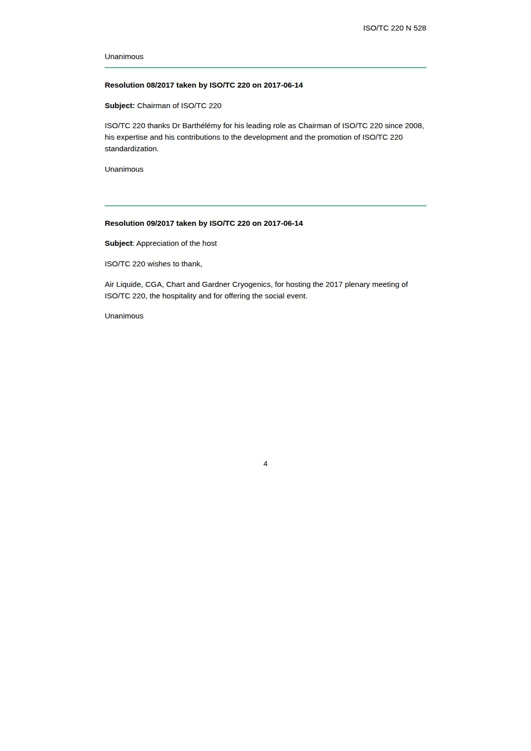ISO/TC 220 N 528
Unanimous
Resolution 08/2017 taken by ISO/TC 220 on 2017-06-14
Subject: Chairman of ISO/TC 220
ISO/TC 220 thanks Dr Barthélémy for his leading role as Chairman of ISO/TC 220 since 2008, his expertise and his contributions to the development and the promotion of ISO/TC 220 standardization.
Unanimous
Resolution 09/2017 taken by ISO/TC 220 on 2017-06-14
Subject: Appreciation of the host
ISO/TC 220 wishes to thank,
Air Liquide, CGA, Chart and Gardner Cryogenics, for hosting the 2017 plenary meeting of ISO/TC 220, the hospitality and for offering the social event.
Unanimous
4